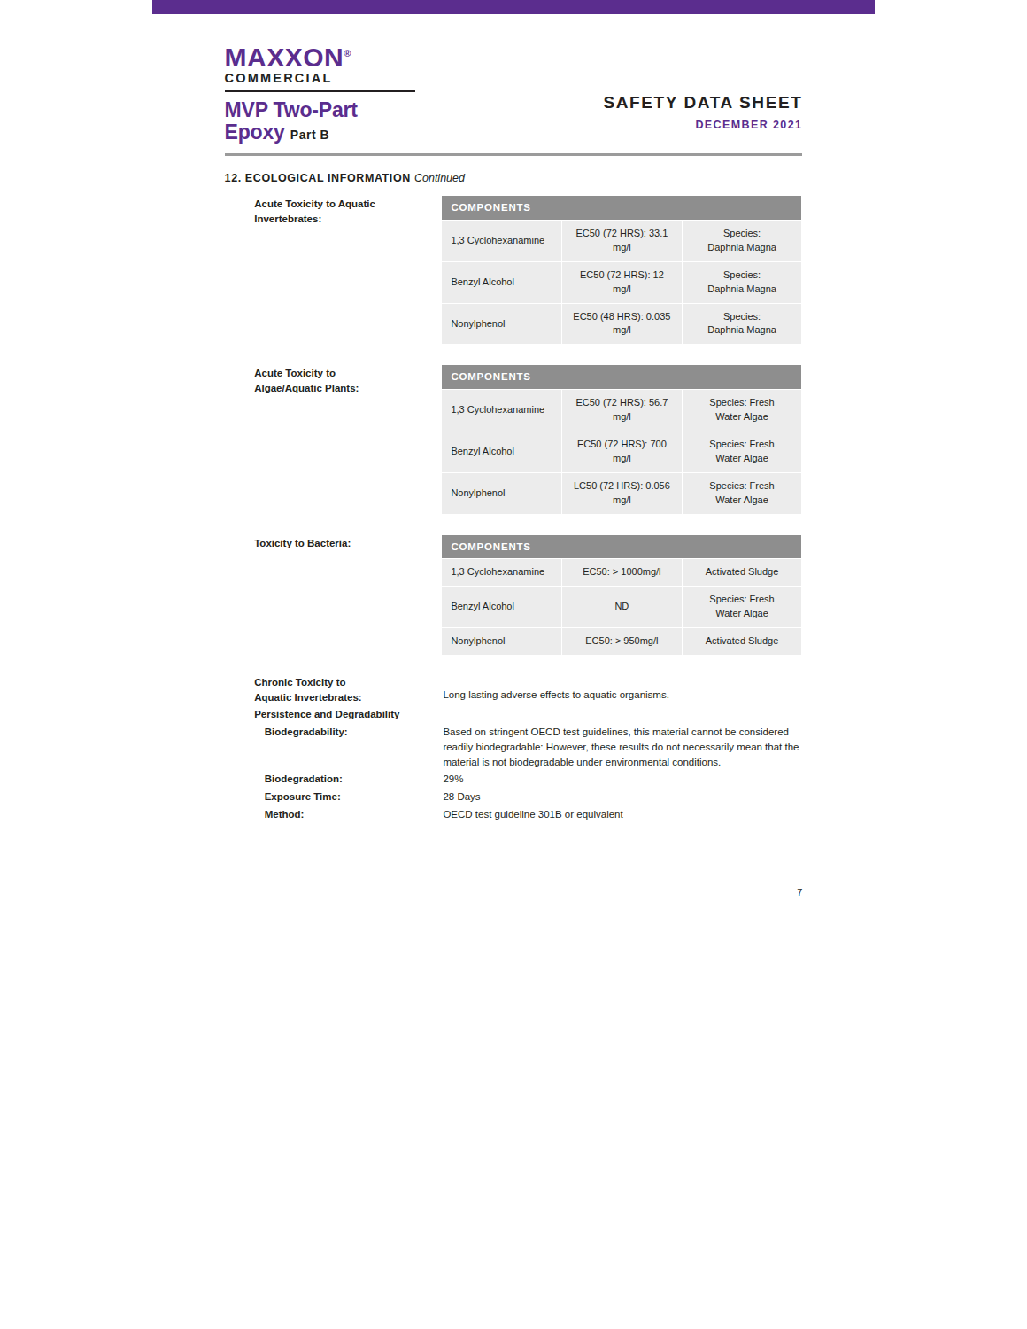MAXXON®
COMMERCIAL
MVP Two-Part
Epoxy Part B
SAFETY DATA SHEET
DECEMBER 2021
12. ECOLOGICAL INFORMATION Continued
Acute Toxicity to Aquatic
Invertebrates:
| COMPONENTS |
| --- |
| 1,3 Cyclohexanamine | EC50 (72 HRS): 33.1 mg/l | Species: Daphnia Magna |
| Benzyl Alcohol | EC50 (72 HRS): 12 mg/l | Species: Daphnia Magna |
| Nonylphenol | EC50 (48 HRS): 0.035 mg/l | Species: Daphnia Magna |
Acute Toxicity to
Algae/Aquatic Plants:
| COMPONENTS |
| --- |
| 1,3 Cyclohexanamine | EC50 (72 HRS): 56.7 mg/l | Species: Fresh Water Algae |
| Benzyl Alcohol | EC50 (72 HRS): 700 mg/l | Species: Fresh Water Algae |
| Nonylphenol | LC50 (72 HRS): 0.056 mg/l | Species: Fresh Water Algae |
Toxicity to Bacteria:
| COMPONENTS |
| --- |
| 1,3 Cyclohexanamine | EC50: > 1000mg/l | Activated Sludge |
| Benzyl Alcohol | ND | Species: Fresh Water Algae |
| Nonylphenol | EC50: > 950mg/l | Activated Sludge |
Chronic Toxicity to
Aquatic Invertebrates:
Long lasting adverse effects to aquatic organisms.
Persistence and Degradability
Biodegradability:
Based on stringent OECD test guidelines, this material cannot be considered readily biodegradable: However, these results do not necessarily mean that the material is not biodegradable under environmental conditions.
Biodegradation:
29%
Exposure Time:
28 Days
Method:
OECD test guideline 301B or equivalent
7